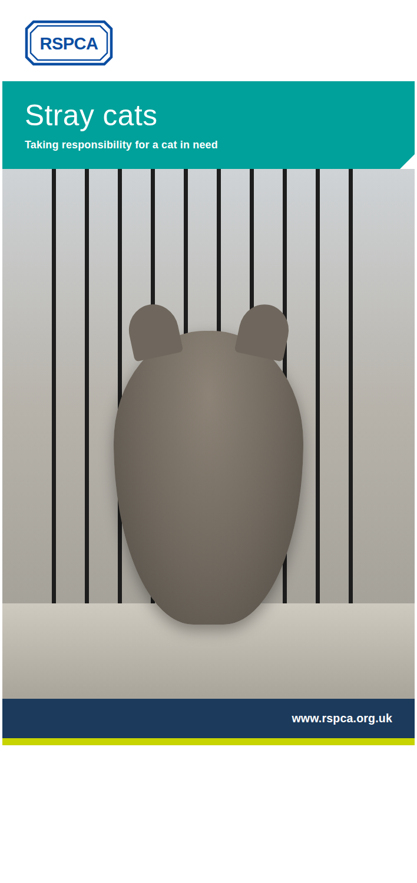RSPCA
Stray cats
Taking responsibility for a cat in need
Cover photograph of a stray tabby cat on a garden wall.
www.rspca.org.uk